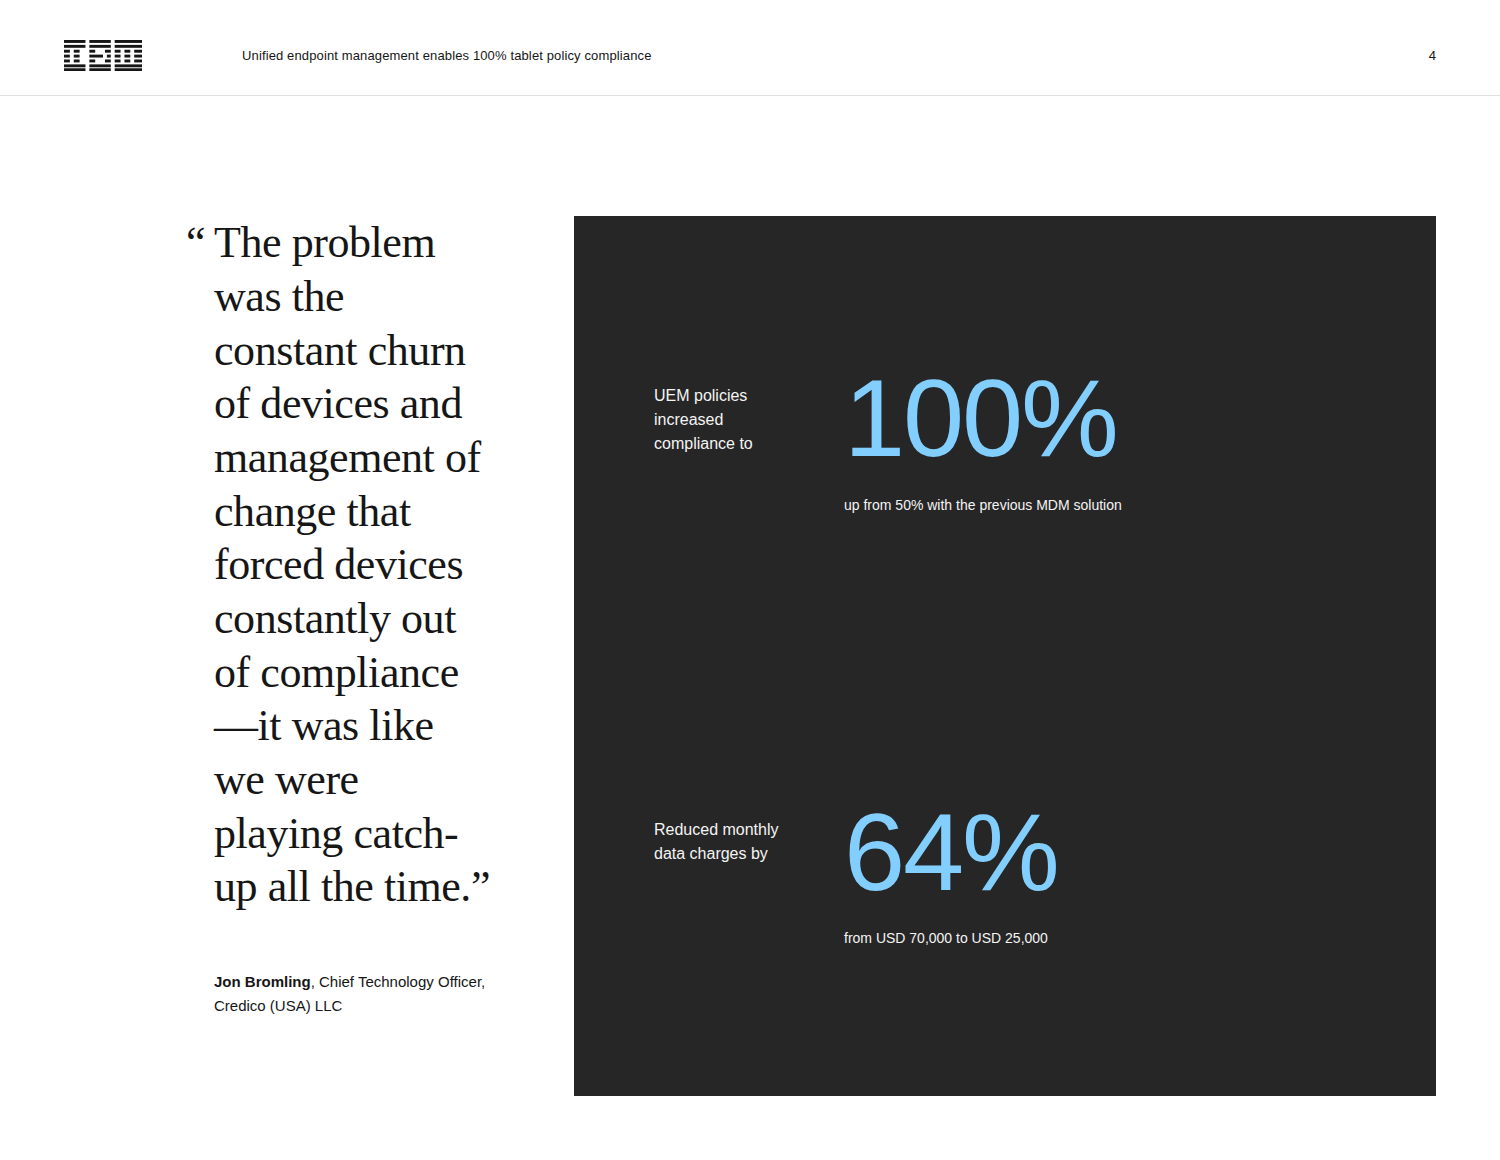Unified endpoint management enables 100% tablet policy compliance
4
“The problem was the constant churn of devices and management of change that forced devices constantly out of compliance—it was like we were playing catch-up all the time.”
Jon Bromling, Chief Technology Officer,
Credico (USA) LLC
UEM policies increased compliance to
100%
up from 50% with the previous MDM solution
Reduced monthly data charges by
64%
from USD 70,000 to USD 25,000